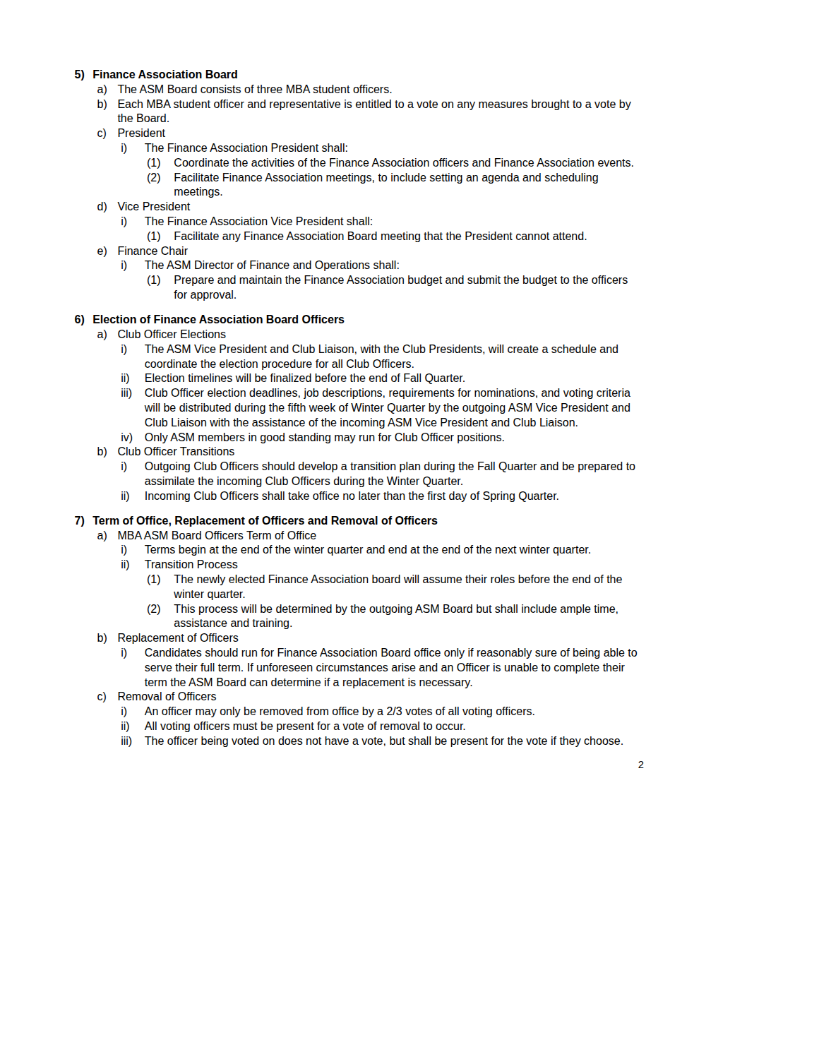Finance Association Board
The ASM Board consists of three MBA student officers.
Each MBA student officer and representative is entitled to a vote on any measures brought to a vote by the Board.
President
The Finance Association President shall:
Coordinate the activities of the Finance Association officers and Finance Association events.
Facilitate Finance Association meetings, to include setting an agenda and scheduling meetings.
Vice President
The Finance Association Vice President shall:
Facilitate any Finance Association Board meeting that the President cannot attend.
Finance Chair
The ASM Director of Finance and Operations shall:
Prepare and maintain the Finance Association budget and submit the budget to the officers for approval.
Election of Finance Association Board Officers
Club Officer Elections
The ASM Vice President and Club Liaison, with the Club Presidents, will create a schedule and coordinate the election procedure for all Club Officers.
Election timelines will be finalized before the end of Fall Quarter.
Club Officer election deadlines, job descriptions, requirements for nominations, and voting criteria will be distributed during the fifth week of Winter Quarter by the outgoing ASM Vice President and Club Liaison with the assistance of the incoming ASM Vice President and Club Liaison.
Only ASM members in good standing may run for Club Officer positions.
Club Officer Transitions
Outgoing Club Officers should develop a transition plan during the Fall Quarter and be prepared to assimilate the incoming Club Officers during the Winter Quarter.
Incoming Club Officers shall take office no later than the first day of Spring Quarter.
Term of Office, Replacement of Officers and Removal of Officers
MBA ASM Board Officers Term of Office
Terms begin at the end of the winter quarter and end at the end of the next winter quarter.
Transition Process
The newly elected Finance Association board will assume their roles before the end of the winter quarter.
This process will be determined by the outgoing ASM Board but shall include ample time, assistance and training.
Replacement of Officers
Candidates should run for Finance Association Board office only if reasonably sure of being able to serve their full term. If unforeseen circumstances arise and an Officer is unable to complete their term the ASM Board can determine if a replacement is necessary.
Removal of Officers
An officer may only be removed from office by a 2/3 votes of all voting officers.
All voting officers must be present for a vote of removal to occur.
The officer being voted on does not have a vote, but shall be present for the vote if they choose.
2